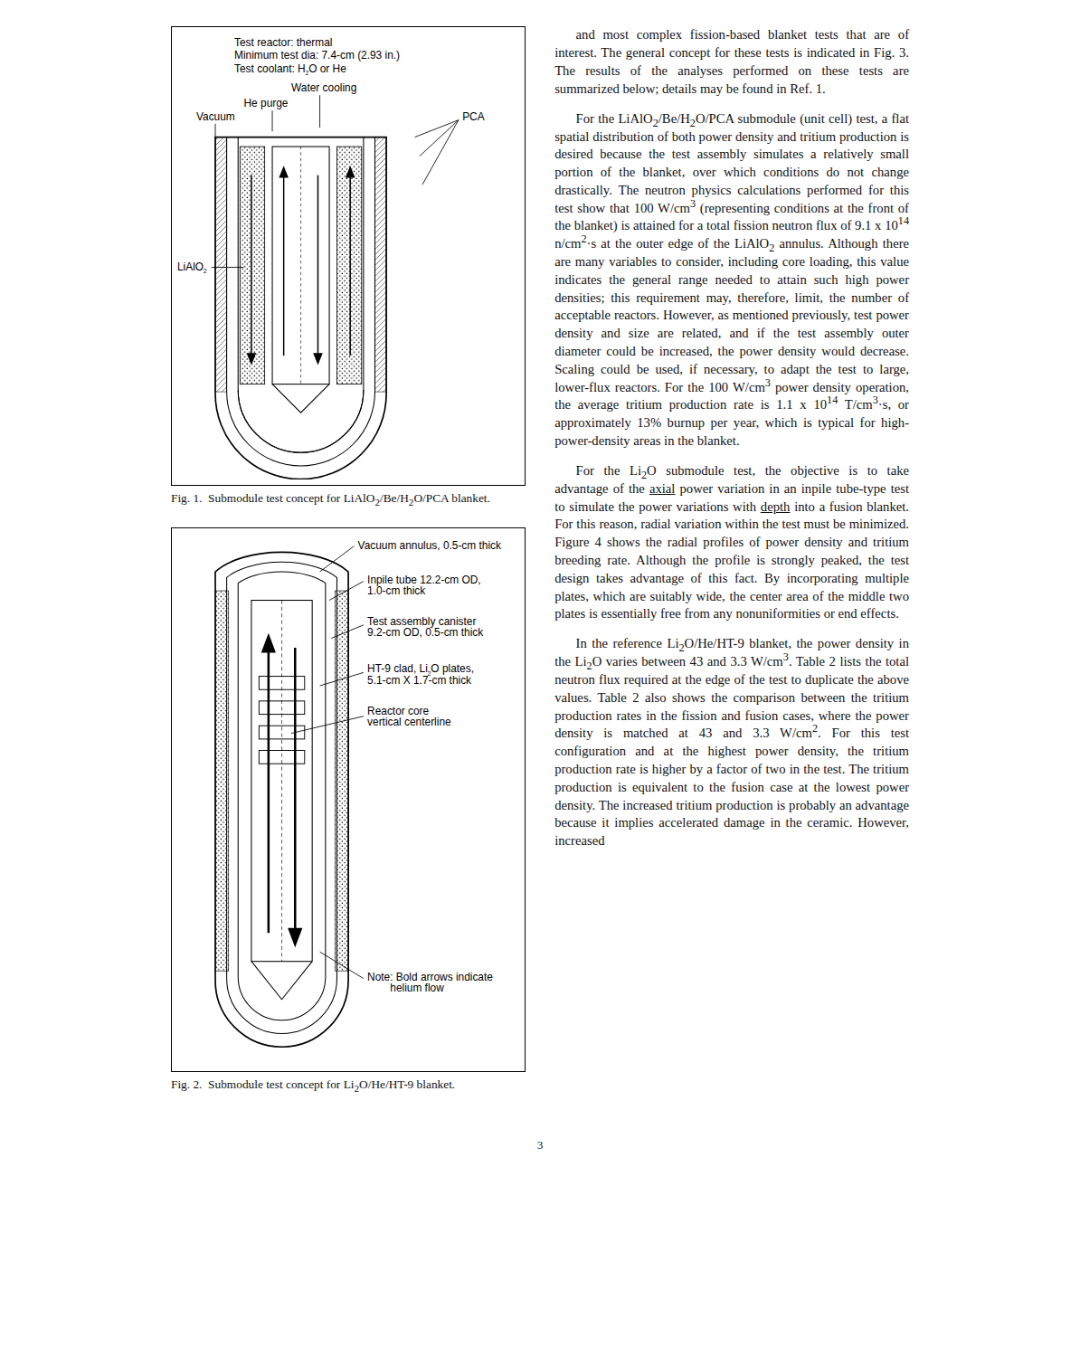Test reactor: thermal Minimum test dia: 7.4-cm (2.93 in.) Test coolant: H2O or He Water cooling He purge Vacuum PCA LiAlO2
Fig. 1. Submodule test concept for LiAlO2/Be/H2O/PCA blanket.
Vacuum annulus, 0.5-cm thick Inpile tube 12.2-cm OD, 1.0-cm thick Test assembly canister 9.2-cm OD, 0.5-cm thick HT-9 clad, Li2O plates, 5.1-cm X 1.7-cm thick Reactor core vertical centerline Note: Bold arrows indicate helium flow
Fig. 2. Submodule test concept for Li2O/He/HT-9 blanket.
and most complex fission-based blanket tests that are of interest. The general concept for these tests is indicated in Fig. 3. The results of the analyses performed on these tests are summarized below; details may be found in Ref. 1.
For the LiAlO2/Be/H2O/PCA submodule (unit cell) test, a flat spatial distribution of both power density and tritium production is desired because the test assembly simulates a relatively small portion of the blanket, over which conditions do not change drastically. The neutron physics calculations performed for this test show that 100 W/cm3 (representing conditions at the front of the blanket) is attained for a total fission neutron flux of 9.1 x 1014 n/cm2·s at the outer edge of the LiAlO2 annulus. Although there are many variables to consider, including core loading, this value indicates the general range needed to attain such high power densities; this requirement may, therefore, limit, the number of acceptable reactors. However, as mentioned previously, test power density and size are related, and if the test assembly outer diameter could be increased, the power density would decrease. Scaling could be used, if necessary, to adapt the test to large, lower-flux reactors. For the 100 W/cm3 power density operation, the average tritium production rate is 1.1 x 1014 T/cm3·s, or approximately 13% burnup per year, which is typical for high-power-density areas in the blanket.
For the Li2O submodule test, the objective is to take advantage of the axial power variation in an inpile tube-type test to simulate the power variations with depth into a fusion blanket. For this reason, radial variation within the test must be minimized. Figure 4 shows the radial profiles of power density and tritium breeding rate. Although the profile is strongly peaked, the test design takes advantage of this fact. By incorporating multiple plates, which are suitably wide, the center area of the middle two plates is essentially free from any nonuniformities or end effects.
In the reference Li2O/He/HT-9 blanket, the power density in the Li2O varies between 43 and 3.3 W/cm3. Table 2 lists the total neutron flux required at the edge of the test to duplicate the above values. Table 2 also shows the comparison between the tritium production rates in the fission and fusion cases, where the power density is matched at 43 and 3.3 W/cm2. For this test configuration and at the highest power density, the tritium production rate is higher by a factor of two in the test. The tritium production is equivalent to the fusion case at the lowest power density. The increased tritium production is probably an advantage because it implies accelerated damage in the ceramic. However, increased
3